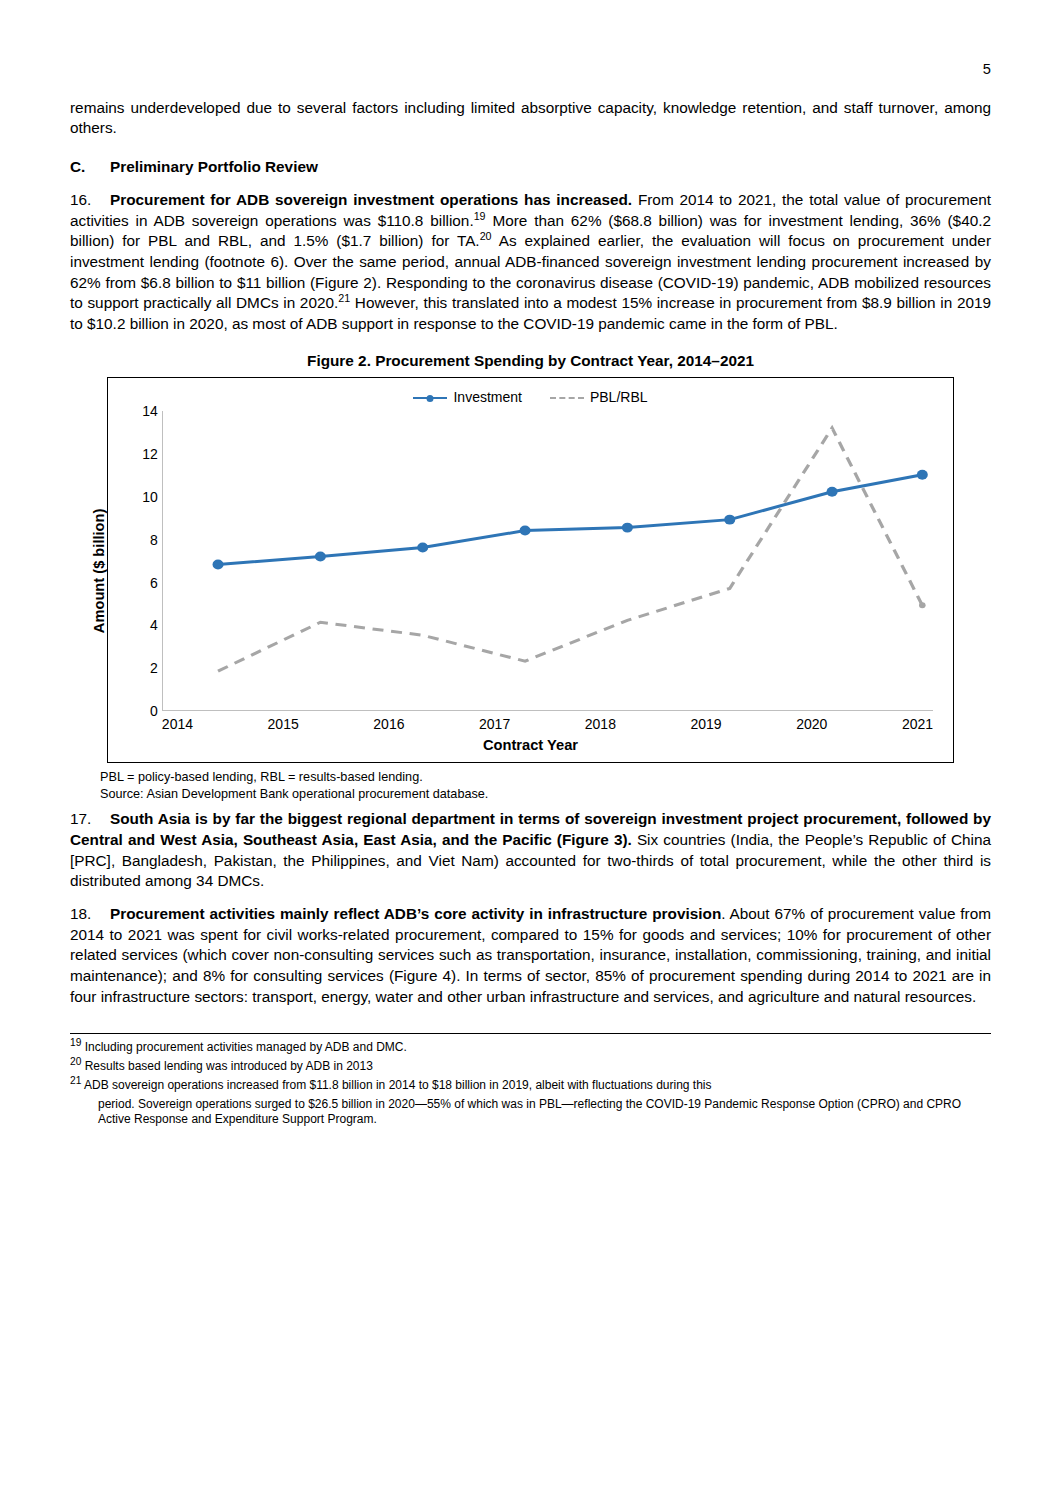5
remains underdeveloped due to several factors including limited absorptive capacity, knowledge retention, and staff turnover, among others.
C. Preliminary Portfolio Review
16. Procurement for ADB sovereign investment operations has increased. From 2014 to 2021, the total value of procurement activities in ADB sovereign operations was $110.8 billion.19 More than 62% ($68.8 billion) was for investment lending, 36% ($40.2 billion) for PBL and RBL, and 1.5% ($1.7 billion) for TA.20 As explained earlier, the evaluation will focus on procurement under investment lending (footnote 6). Over the same period, annual ADB-financed sovereign investment lending procurement increased by 62% from $6.8 billion to $11 billion (Figure 2). Responding to the coronavirus disease (COVID-19) pandemic, ADB mobilized resources to support practically all DMCs in 2020.21 However, this translated into a modest 15% increase in procurement from $8.9 billion in 2019 to $10.2 billion in 2020, as most of ADB support in response to the COVID-19 pandemic came in the form of PBL.
Figure 2. Procurement Spending by Contract Year, 2014–2021
Investment
PBL/RBL
Amount ($ billion)
14 12 10 8 6 4 2 0
20142015201620172018201920202021
Contract Year
PBL = policy-based lending, RBL = results-based lending.
Source: Asian Development Bank operational procurement database.
17. South Asia is by far the biggest regional department in terms of sovereign investment project procurement, followed by Central and West Asia, Southeast Asia, East Asia, and the Pacific (Figure 3). Six countries (India, the People’s Republic of China [PRC], Bangladesh, Pakistan, the Philippines, and Viet Nam) accounted for two-thirds of total procurement, while the other third is distributed among 34 DMCs.
18. Procurement activities mainly reflect ADB’s core activity in infrastructure provision. About 67% of procurement value from 2014 to 2021 was spent for civil works-related procurement, compared to 15% for goods and services; 10% for procurement of other related services (which cover non-consulting services such as transportation, insurance, installation, commissioning, training, and initial maintenance); and 8% for consulting services (Figure 4). In terms of sector, 85% of procurement spending during 2014 to 2021 are in four infrastructure sectors: transport, energy, water and other urban infrastructure and services, and agriculture and natural resources.
19 Including procurement activities managed by ADB and DMC.
20 Results based lending was introduced by ADB in 2013
21 ADB sovereign operations increased from $11.8 billion in 2014 to $18 billion in 2019, albeit with fluctuations during this
period. Sovereign operations surged to $26.5 billion in 2020—55% of which was in PBL—reflecting the COVID-19 Pandemic Response Option (CPRO) and CPRO Active Response and Expenditure Support Program.